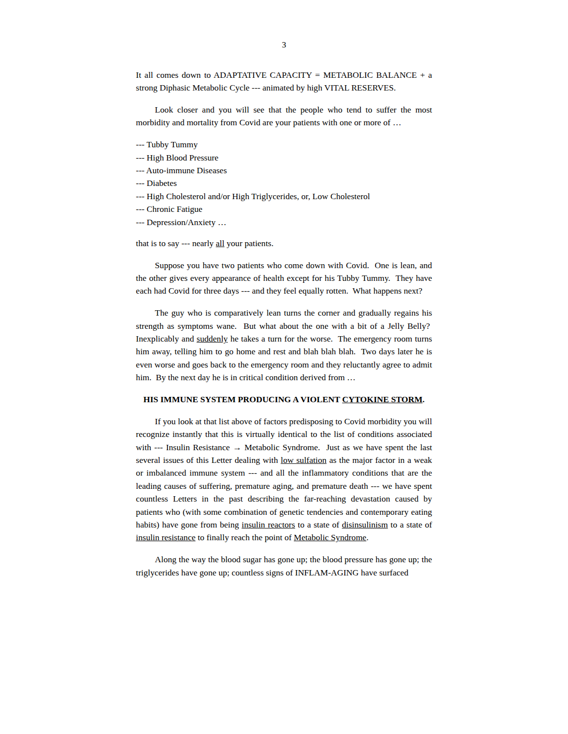3
It all comes down to ADAPTATIVE CAPACITY = METABOLIC BALANCE + a strong Diphasic Metabolic Cycle --- animated by high VITAL RESERVES.
Look closer and you will see that the people who tend to suffer the most morbidity and mortality from Covid are your patients with one or more of …
--- Tubby Tummy
--- High Blood Pressure
--- Auto-immune Diseases
--- Diabetes
--- High Cholesterol and/or High Triglycerides, or, Low Cholesterol
--- Chronic Fatigue
--- Depression/Anxiety …
that is to say --- nearly all your patients.
Suppose you have two patients who come down with Covid. One is lean, and the other gives every appearance of health except for his Tubby Tummy. They have each had Covid for three days --- and they feel equally rotten. What happens next?
The guy who is comparatively lean turns the corner and gradually regains his strength as symptoms wane. But what about the one with a bit of a Jelly Belly? Inexplicably and suddenly he takes a turn for the worse. The emergency room turns him away, telling him to go home and rest and blah blah blah. Two days later he is even worse and goes back to the emergency room and they reluctantly agree to admit him. By the next day he is in critical condition derived from …
HIS IMMUNE SYSTEM PRODUCING A VIOLENT CYTOKINE STORM.
If you look at that list above of factors predisposing to Covid morbidity you will recognize instantly that this is virtually identical to the list of conditions associated with --- Insulin Resistance → Metabolic Syndrome. Just as we have spent the last several issues of this Letter dealing with low sulfation as the major factor in a weak or imbalanced immune system --- and all the inflammatory conditions that are the leading causes of suffering, premature aging, and premature death --- we have spent countless Letters in the past describing the far-reaching devastation caused by patients who (with some combination of genetic tendencies and contemporary eating habits) have gone from being insulin reactors to a state of disinsulinism to a state of insulin resistance to finally reach the point of Metabolic Syndrome.
Along the way the blood sugar has gone up; the blood pressure has gone up; the triglycerides have gone up; countless signs of INFLAM-AGING have surfaced